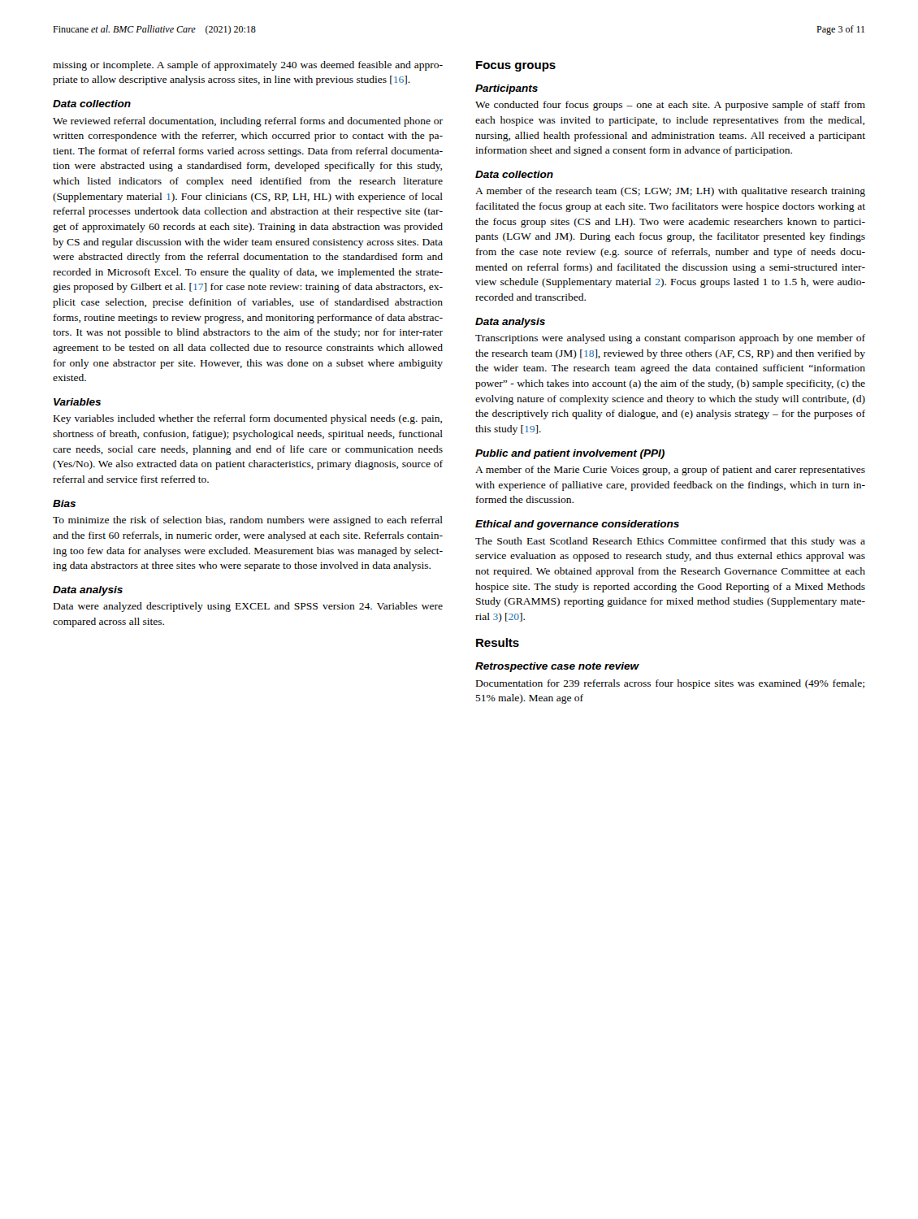Finucane et al. BMC Palliative Care (2021) 20:18
Page 3 of 11
missing or incomplete. A sample of approximately 240 was deemed feasible and appropriate to allow descriptive analysis across sites, in line with previous studies [16].
Data collection
We reviewed referral documentation, including referral forms and documented phone or written correspondence with the referrer, which occurred prior to contact with the patient. The format of referral forms varied across settings. Data from referral documentation were abstracted using a standardised form, developed specifically for this study, which listed indicators of complex need identified from the research literature (Supplementary material 1). Four clinicians (CS, RP, LH, HL) with experience of local referral processes undertook data collection and abstraction at their respective site (target of approximately 60 records at each site). Training in data abstraction was provided by CS and regular discussion with the wider team ensured consistency across sites. Data were abstracted directly from the referral documentation to the standardised form and recorded in Microsoft Excel. To ensure the quality of data, we implemented the strategies proposed by Gilbert et al. [17] for case note review: training of data abstractors, explicit case selection, precise definition of variables, use of standardised abstraction forms, routine meetings to review progress, and monitoring performance of data abstractors. It was not possible to blind abstractors to the aim of the study; nor for inter-rater agreement to be tested on all data collected due to resource constraints which allowed for only one abstractor per site. However, this was done on a subset where ambiguity existed.
Variables
Key variables included whether the referral form documented physical needs (e.g. pain, shortness of breath, confusion, fatigue); psychological needs, spiritual needs, functional care needs, social care needs, planning and end of life care or communication needs (Yes/No). We also extracted data on patient characteristics, primary diagnosis, source of referral and service first referred to.
Bias
To minimize the risk of selection bias, random numbers were assigned to each referral and the first 60 referrals, in numeric order, were analysed at each site. Referrals containing too few data for analyses were excluded. Measurement bias was managed by selecting data abstractors at three sites who were separate to those involved in data analysis.
Data analysis
Data were analyzed descriptively using EXCEL and SPSS version 24. Variables were compared across all sites.
Focus groups
Participants
We conducted four focus groups – one at each site. A purposive sample of staff from each hospice was invited to participate, to include representatives from the medical, nursing, allied health professional and administration teams. All received a participant information sheet and signed a consent form in advance of participation.
Data collection
A member of the research team (CS; LGW; JM; LH) with qualitative research training facilitated the focus group at each site. Two facilitators were hospice doctors working at the focus group sites (CS and LH). Two were academic researchers known to participants (LGW and JM). During each focus group, the facilitator presented key findings from the case note review (e.g. source of referrals, number and type of needs documented on referral forms) and facilitated the discussion using a semi-structured interview schedule (Supplementary material 2). Focus groups lasted 1 to 1.5 h, were audio-recorded and transcribed.
Data analysis
Transcriptions were analysed using a constant comparison approach by one member of the research team (JM) [18], reviewed by three others (AF, CS, RP) and then verified by the wider team. The research team agreed the data contained sufficient “information power” - which takes into account (a) the aim of the study, (b) sample specificity, (c) the evolving nature of complexity science and theory to which the study will contribute, (d) the descriptively rich quality of dialogue, and (e) analysis strategy – for the purposes of this study [19].
Public and patient involvement (PPI)
A member of the Marie Curie Voices group, a group of patient and carer representatives with experience of palliative care, provided feedback on the findings, which in turn informed the discussion.
Ethical and governance considerations
The South East Scotland Research Ethics Committee confirmed that this study was a service evaluation as opposed to research study, and thus external ethics approval was not required. We obtained approval from the Research Governance Committee at each hospice site. The study is reported according the Good Reporting of a Mixed Methods Study (GRAMMS) reporting guidance for mixed method studies (Supplementary material 3) [20].
Results
Retrospective case note review
Documentation for 239 referrals across four hospice sites was examined (49% female; 51% male). Mean age of